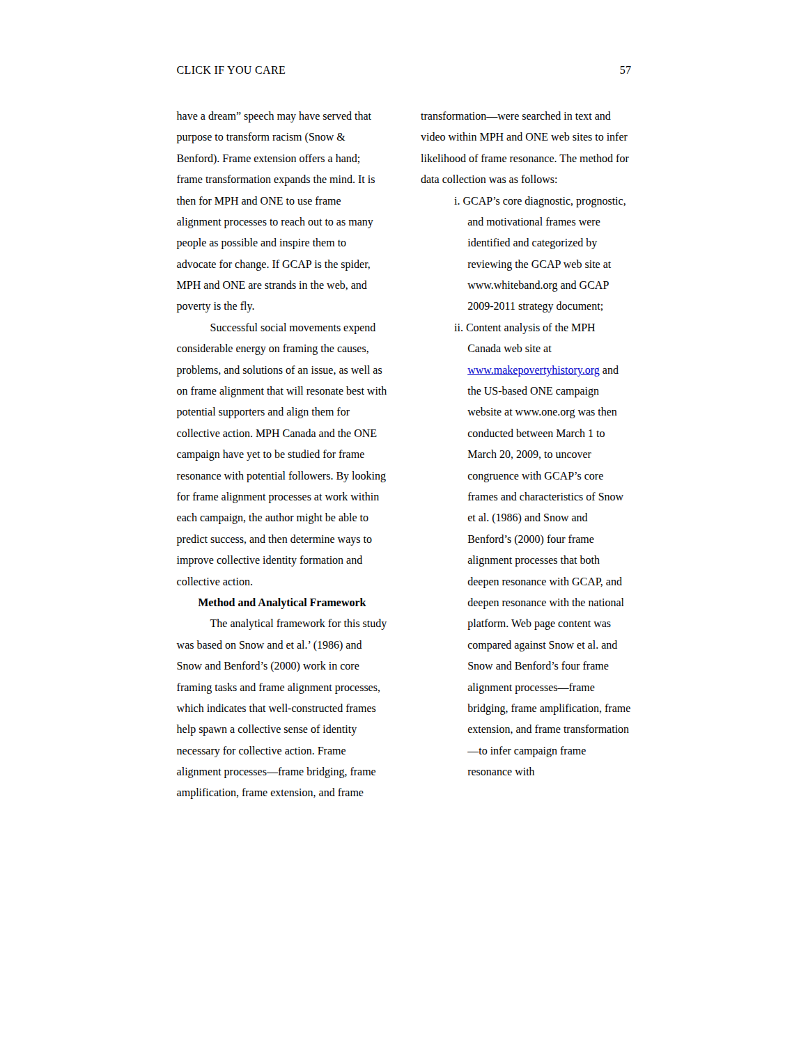Click If You Care 57
have a dream” speech may have served that purpose to transform racism (Snow & Benford). Frame extension offers a hand; frame transformation expands the mind. It is then for MPH and ONE to use frame alignment processes to reach out to as many people as possible and inspire them to advocate for change. If GCAP is the spider, MPH and ONE are strands in the web, and poverty is the fly.
Successful social movements expend considerable energy on framing the causes, problems, and solutions of an issue, as well as on frame alignment that will resonate best with potential supporters and align them for collective action. MPH Canada and the ONE campaign have yet to be studied for frame resonance with potential followers. By looking for frame alignment processes at work within each campaign, the author might be able to predict success, and then determine ways to improve collective identity formation and collective action.
Method and Analytical Framework
The analytical framework for this study was based on Snow and et al.’ (1986) and Snow and Benford’s (2000) work in core framing tasks and frame alignment processes, which indicates that well-constructed frames help spawn a collective sense of identity necessary for collective action. Frame alignment processes—frame bridging, frame amplification, frame extension, and frame transformation—were searched in text and video within MPH and ONE web sites to infer likelihood of frame resonance. The method for data collection was as follows:
i. GCAP’s core diagnostic, prognostic, and motivational frames were identified and categorized by reviewing the GCAP web site at www.whiteband.org and GCAP 2009-2011 strategy document;
ii. Content analysis of the MPH Canada web site at www.makepovertyhistory.org and the US-based ONE campaign website at www.one.org was then conducted between March 1 to March 20, 2009, to uncover congruence with GCAP’s core frames and characteristics of Snow et al. (1986) and Snow and Benford’s (2000) four frame alignment processes that both deepen resonance with GCAP, and deepen resonance with the national platform. Web page content was compared against Snow et al. and Snow and Benford’s four frame alignment processes—frame bridging, frame amplification, frame extension, and frame transformation—to infer campaign frame resonance with